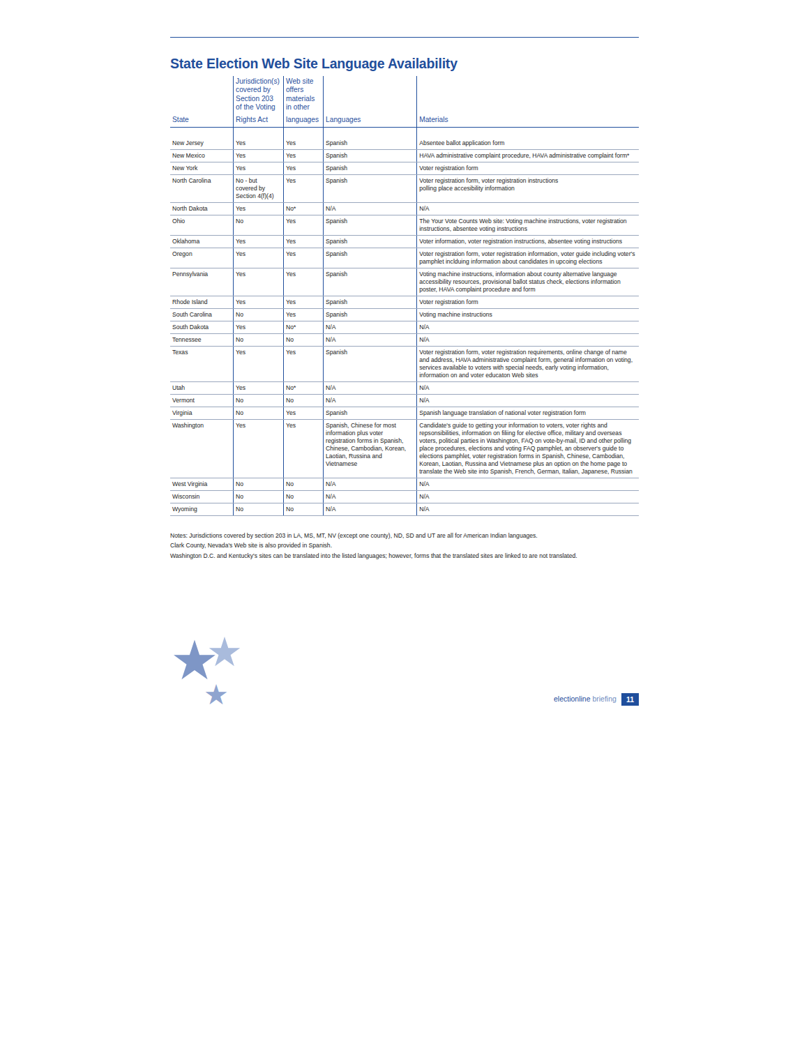State Election Web Site Language Availability
| | Jurisdiction(s) covered by Section 203 of the Voting | Web site offers materials in other | | |
| --- | --- | --- | --- | --- |
| State | Rights Act | languages | Languages | Materials |
| New Jersey | Yes | Yes | Spanish | Absentee ballot application form |
| New Mexico | Yes | Yes | Spanish | HAVA administrative complaint procedure, HAVA administrative complaint form* |
| New York | Yes | Yes | Spanish | Voter registration form |
| North Carolina | No - but covered by Section 4(f)(4) | Yes | Spanish | Voter registration form, voter registration instructions polling place accesibility information |
| North Dakota | Yes | No* | N/A | N/A |
| Ohio | No | Yes | Spanish | The Your Vote Counts Web site: Voting machine instructions, voter registration instructions, absentee voting instructions |
| Oklahoma | Yes | Yes | Spanish | Voter information, voter registration instructions, absentee voting instructions |
| Oregon | Yes | Yes | Spanish | Voter registration form, voter registration information, voter guide including voter's pamphlet inclduing information about candidates in upcoing elections |
| Pennsylvania | Yes | Yes | Spanish | Voting machine instructions, information about county alternative language accessibility resources, provisional ballot status check, elections information poster, HAVA complaint procedure and form |
| Rhode Island | Yes | Yes | Spanish | Voter registration form |
| South Carolina | No | Yes | Spanish | Voting machine instructions |
| South Dakota | Yes | No* | N/A | N/A |
| Tennessee | No | No | N/A | N/A |
| Texas | Yes | Yes | Spanish | Voter registration form, voter registration requirements, online change of name and address, HAVA administrative complaint form, general information on voting, services available to voters with special needs, early voting information, information on and voter educaton Web sites |
| Utah | Yes | No* | N/A | N/A |
| Vermont | No | No | N/A | N/A |
| Virginia | No | Yes | Spanish | Spanish language translation of national voter registration form |
| Washington | Yes | Yes | Spanish, Chinese for most information plus voter registration forms in Spanish, Chinese, Cambodian, Korean, Laotian, Russina and Vietnamese | Candidate's guide to getting your information to voters, voter rights and repsonsibilities, information on filiing for elective office, military and overseas voters, political parties in Washington, FAQ on vote-by-mail, ID and other polling place procedures, elections and voting FAQ pamphlet, an observer's guide to elections pamphlet, voter registration forms in Spanish, Chinese, Cambodian, Korean, Laotian, Russina and Vietnamese plus an option on the home page to translate the Web site into Spanish, French, German, Italian, Japanese, Russian |
| West Virginia | No | No | N/A | N/A |
| Wisconsin | No | No | N/A | N/A |
| Wyoming | No | No | N/A | N/A |
Notes: Jurisdictions covered by section 203 in LA, MS, MT, NV (except one county), ND, SD and UT are all for American Indian languages.
Clark County, Nevada's Web site is also provided in Spanish.
Washington D.C. and Kentucky's sites can be translated into the listed languages; however, forms that the translated sites are linked to are not translated.
★ ★ ★
electionline briefing 11